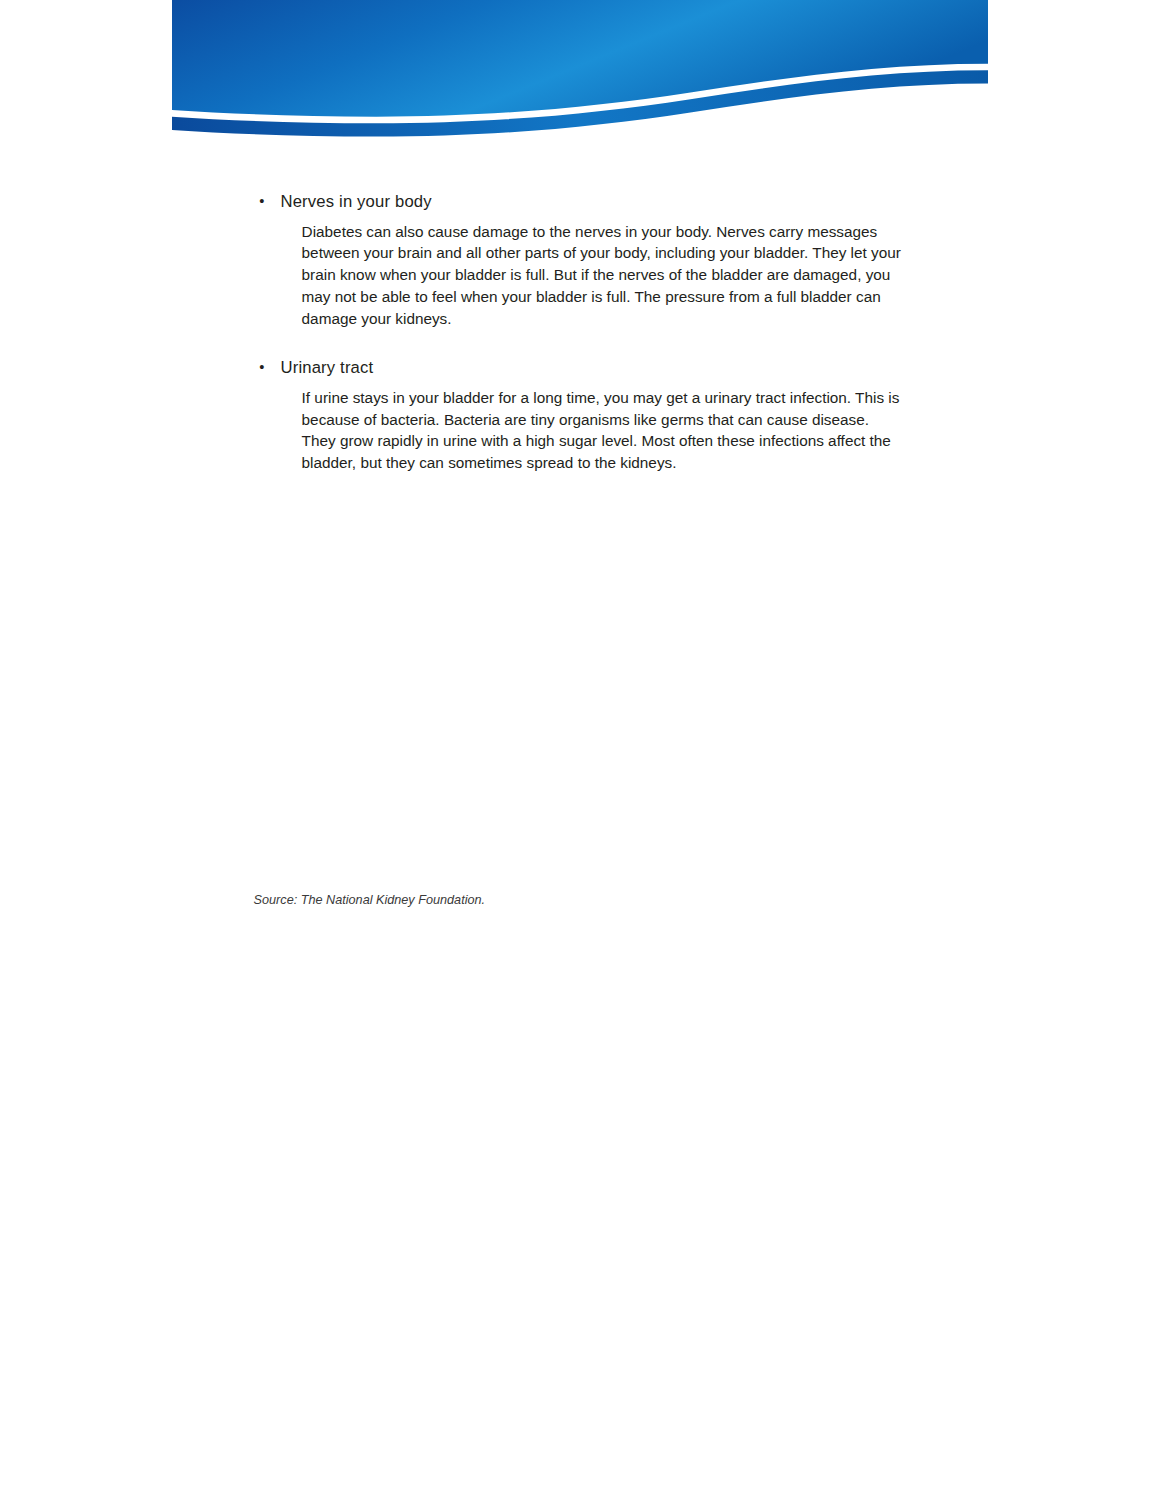Nerves in your body
Diabetes can also cause damage to the nerves in your body. Nerves carry messages between your brain and all other parts of your body, including your bladder. They let your brain know when your bladder is full. But if the nerves of the bladder are damaged, you may not be able to feel when your bladder is full. The pressure from a full bladder can damage your kidneys.
Urinary tract
If urine stays in your bladder for a long time, you may get a urinary tract infection. This is because of bacteria. Bacteria are tiny organisms like germs that can cause disease. They grow rapidly in urine with a high sugar level. Most often these infections affect the bladder, but they can sometimes spread to the kidneys.
Source: The National Kidney Foundation.